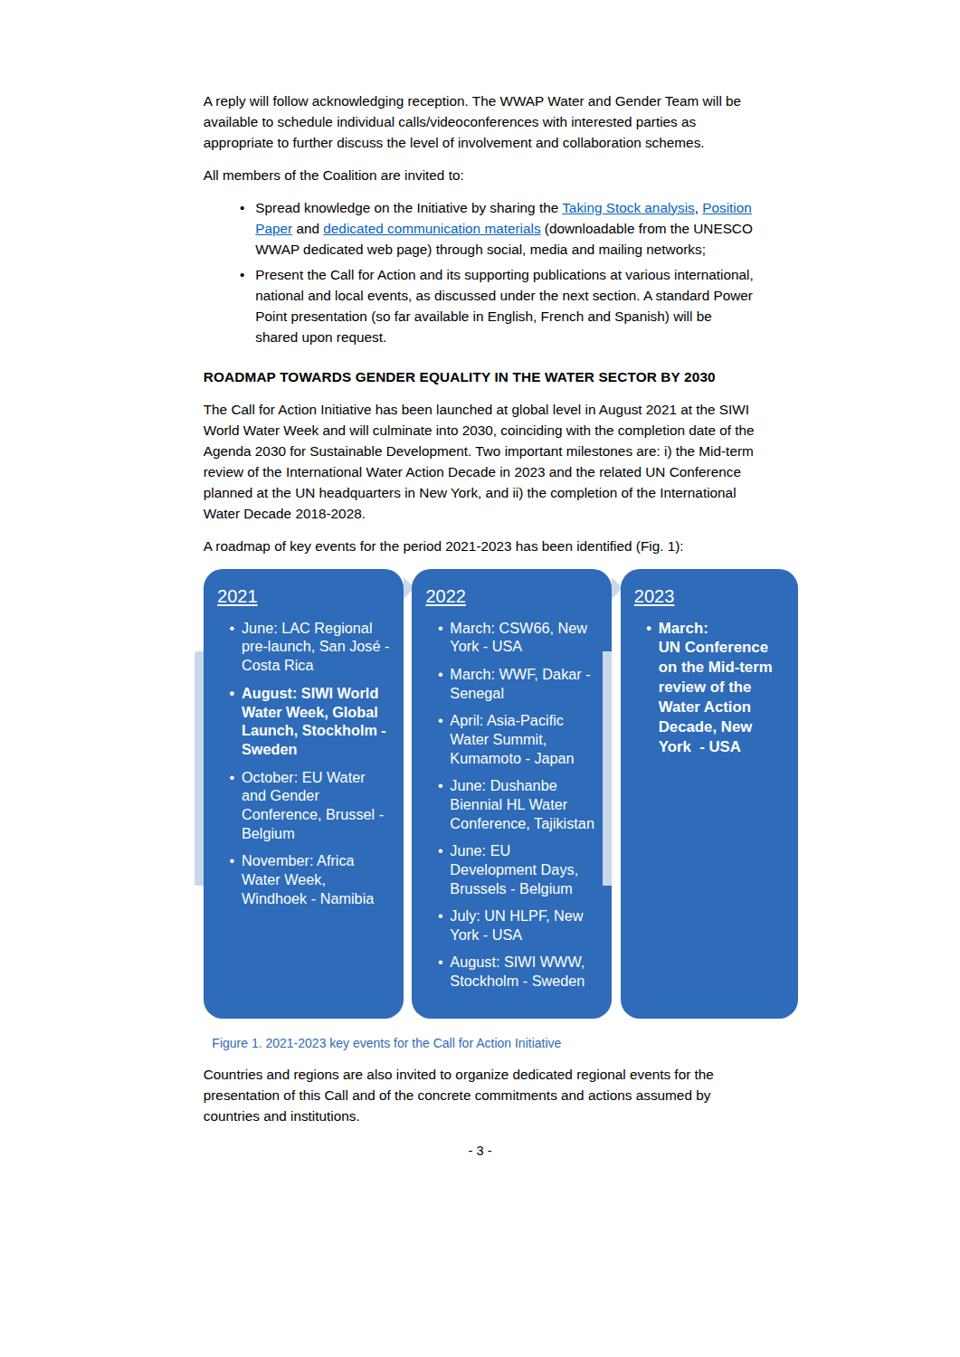A reply will follow acknowledging reception. The WWAP Water and Gender Team will be available to schedule individual calls/videoconferences with interested parties as appropriate to further discuss the level of involvement and collaboration schemes.
All members of the Coalition are invited to:
Spread knowledge on the Initiative by sharing the Taking Stock analysis, Position Paper and dedicated communication materials (downloadable from the UNESCO WWAP dedicated web page) through social, media and mailing networks;
Present the Call for Action and its supporting publications at various international, national and local events, as discussed under the next section. A standard Power Point presentation (so far available in English, French and Spanish) will be shared upon request.
ROADMAP TOWARDS GENDER EQUALITY IN THE WATER SECTOR BY 2030
The Call for Action Initiative has been launched at global level in August 2021 at the SIWI World Water Week and will culminate into 2030, coinciding with the completion date of the Agenda 2030 for Sustainable Development. Two important milestones are: i) the Mid-term review of the International Water Action Decade in 2023 and the related UN Conference planned at the UN headquarters in New York, and ii) the completion of the International Water Decade 2018-2028.
A roadmap of key events for the period 2021-2023 has been identified (Fig. 1):
2021
June: LAC Regional pre-launch, San José - Costa Rica
August: SIWI World Water Week, Global Launch, Stockholm - Sweden
October: EU Water and Gender Conference, Brussel - Belgium
November: Africa Water Week, Windhoek - Namibia
2022
March: CSW66, New York - USA
March: WWF, Dakar - Senegal
April: Asia-Pacific Water Summit, Kumamoto - Japan
June: Dushanbe Biennial HL Water Conference, Tajikistan
June: EU Development Days, Brussels - Belgium
July: UN HLPF, New York - USA
August: SIWI WWW, Stockholm - Sweden
2023
March:
UN Conference on the Mid-term review of the Water Action Decade, New York - USA
Figure 1. 2021-2023 key events for the Call for Action Initiative
Countries and regions are also invited to organize dedicated regional events for the presentation of this Call and of the concrete commitments and actions assumed by countries and institutions.
- 3 -